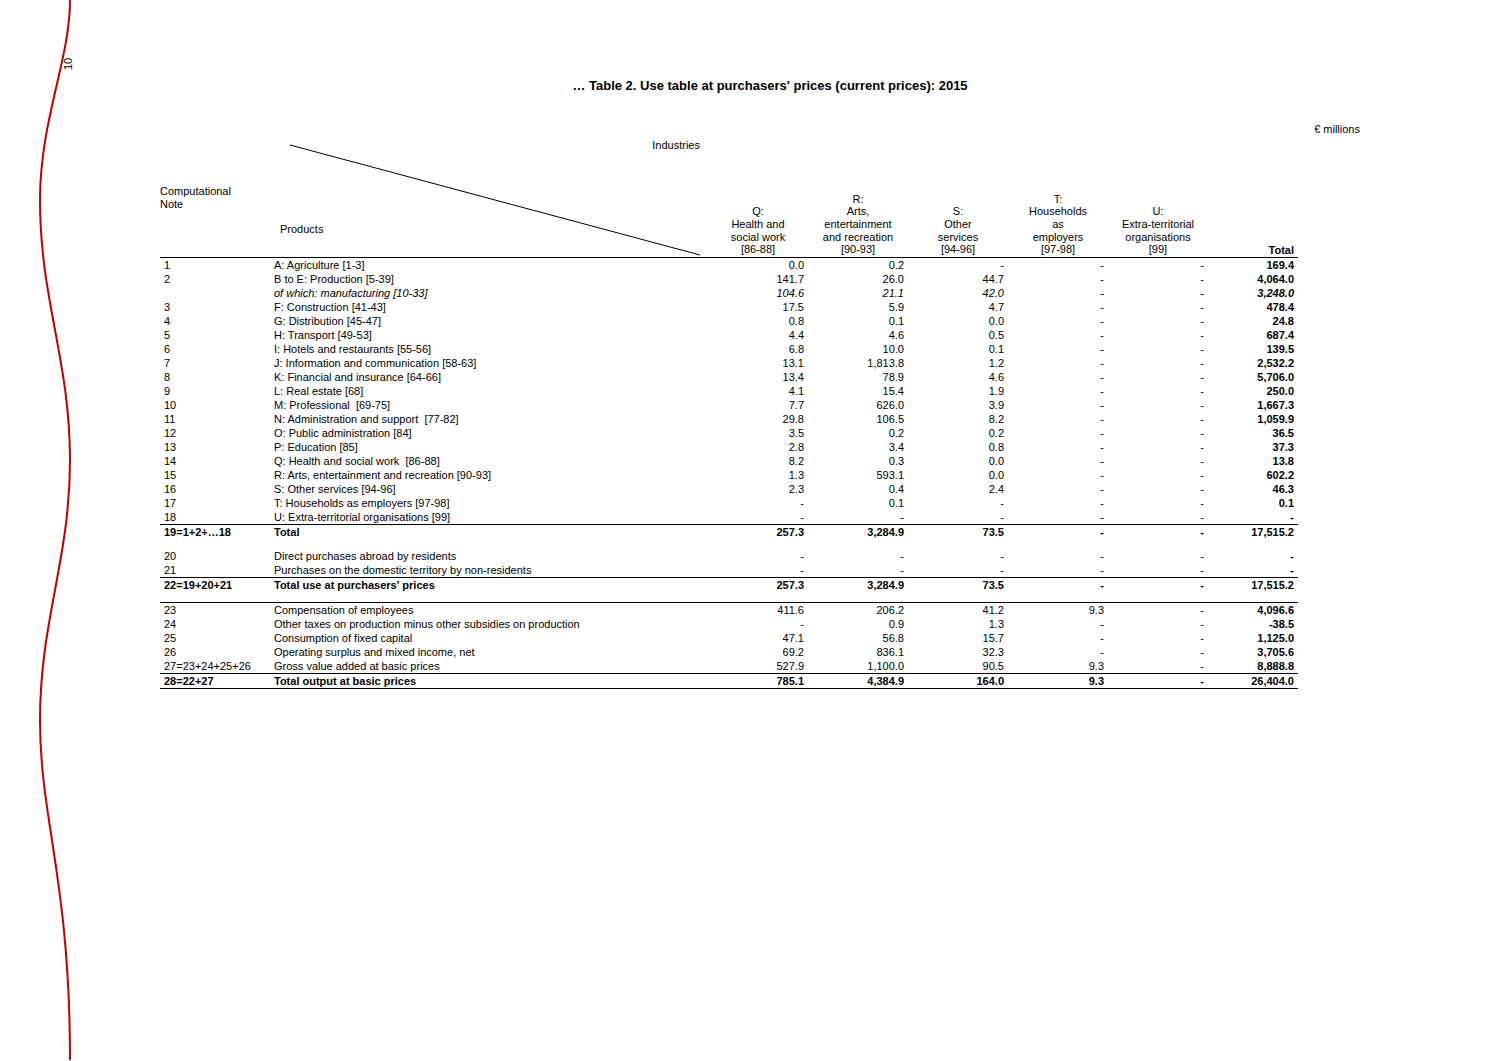10
… Table 2. Use table at purchasers' prices (current prices): 2015
€ millions
| Industries Computational Note Products | Q: Health and social work [86-88] | R: Arts, entertainment and recreation [90-93] | S: Other services [94-96] | T: Households as employers [97-98] | U: Extra-territorial organisations [99] | Total |
| 1 | A: Agriculture [1-3] | 0.0 | 0.2 | - | - | - | 169.4 |
| 2 | B to E: Production [5-39] | 141.7 | 26.0 | 44.7 | - | - | 4,064.0 |
| | of which: manufacturing [10-33] | 104.6 | 21.1 | 42.0 | - | - | 3,248.0 |
| 3 | F: Construction [41-43] | 17.5 | 5.9 | 4.7 | - | - | 478.4 |
| 4 | G: Distribution [45-47] | 0.8 | 0.1 | 0.0 | - | - | 24.8 |
| 5 | H: Transport [49-53] | 4.4 | 4.6 | 0.5 | - | - | 687.4 |
| 6 | I: Hotels and restaurants [55-56] | 6.8 | 10.0 | 0.1 | - | - | 139.5 |
| 7 | J: Information and communication [58-63] | 13.1 | 1,813.8 | 1.2 | - | - | 2,532.2 |
| 8 | K: Financial and insurance [64-66] | 13.4 | 78.9 | 4.6 | - | - | 5,706.0 |
| 9 | L: Real estate [68] | 4.1 | 15.4 | 1.9 | - | - | 250.0 |
| 10 | M: Professional [69-75] | 7.7 | 626.0 | 3.9 | - | - | 1,667.3 |
| 11 | N: Administration and support [77-82] | 29.8 | 106.5 | 8.2 | - | - | 1,059.9 |
| 12 | O: Public administration [84] | 3.5 | 0.2 | 0.2 | - | - | 36.5 |
| 13 | P: Education [85] | 2.8 | 3.4 | 0.8 | - | - | 37.3 |
| 14 | Q: Health and social work [86-88] | 8.2 | 0.3 | 0.0 | - | - | 13.8 |
| 15 | R: Arts, entertainment and recreation [90-93] | 1.3 | 593.1 | 0.0 | - | - | 602.2 |
| 16 | S: Other services [94-96] | 2.3 | 0.4 | 2.4 | - | - | 46.3 |
| 17 | T: Households as employers [97-98] | - | 0.1 | - | - | - | 0.1 |
| 18 | U: Extra-territorial organisations [99] | - | - | - | - | - | - |
| 19=1+2+…18 | Total | 257.3 | 3,284.9 | 73.5 | - | - | 17,515.2 |
| 20 | Direct purchases abroad by residents | - | - | - | - | - | - |
| 21 | Purchases on the domestic territory by non-residents | - | - | - | - | - | - |
| 22=19+20+21 | Total use at purchasers' prices | 257.3 | 3,284.9 | 73.5 | - | - | 17,515.2 |
| 23 | Compensation of employees | 411.6 | 206.2 | 41.2 | 9.3 | - | 4,096.6 |
| 24 | Other taxes on production minus other subsidies on production | - | 0.9 | 1.3 | - | - | -38.5 |
| 25 | Consumption of fixed capital | 47.1 | 56.8 | 15.7 | - | - | 1,125.0 |
| 26 | Operating surplus and mixed income, net | 69.2 | 836.1 | 32.3 | - | - | 3,705.6 |
| 27=23+24+25+26 | Gross value added at basic prices | 527.9 | 1,100.0 | 90.5 | 9.3 | - | 8,888.8 |
| 28=22+27 | Total output at basic prices | 785.1 | 4,384.9 | 164.0 | 9.3 | - | 26,404.0 |